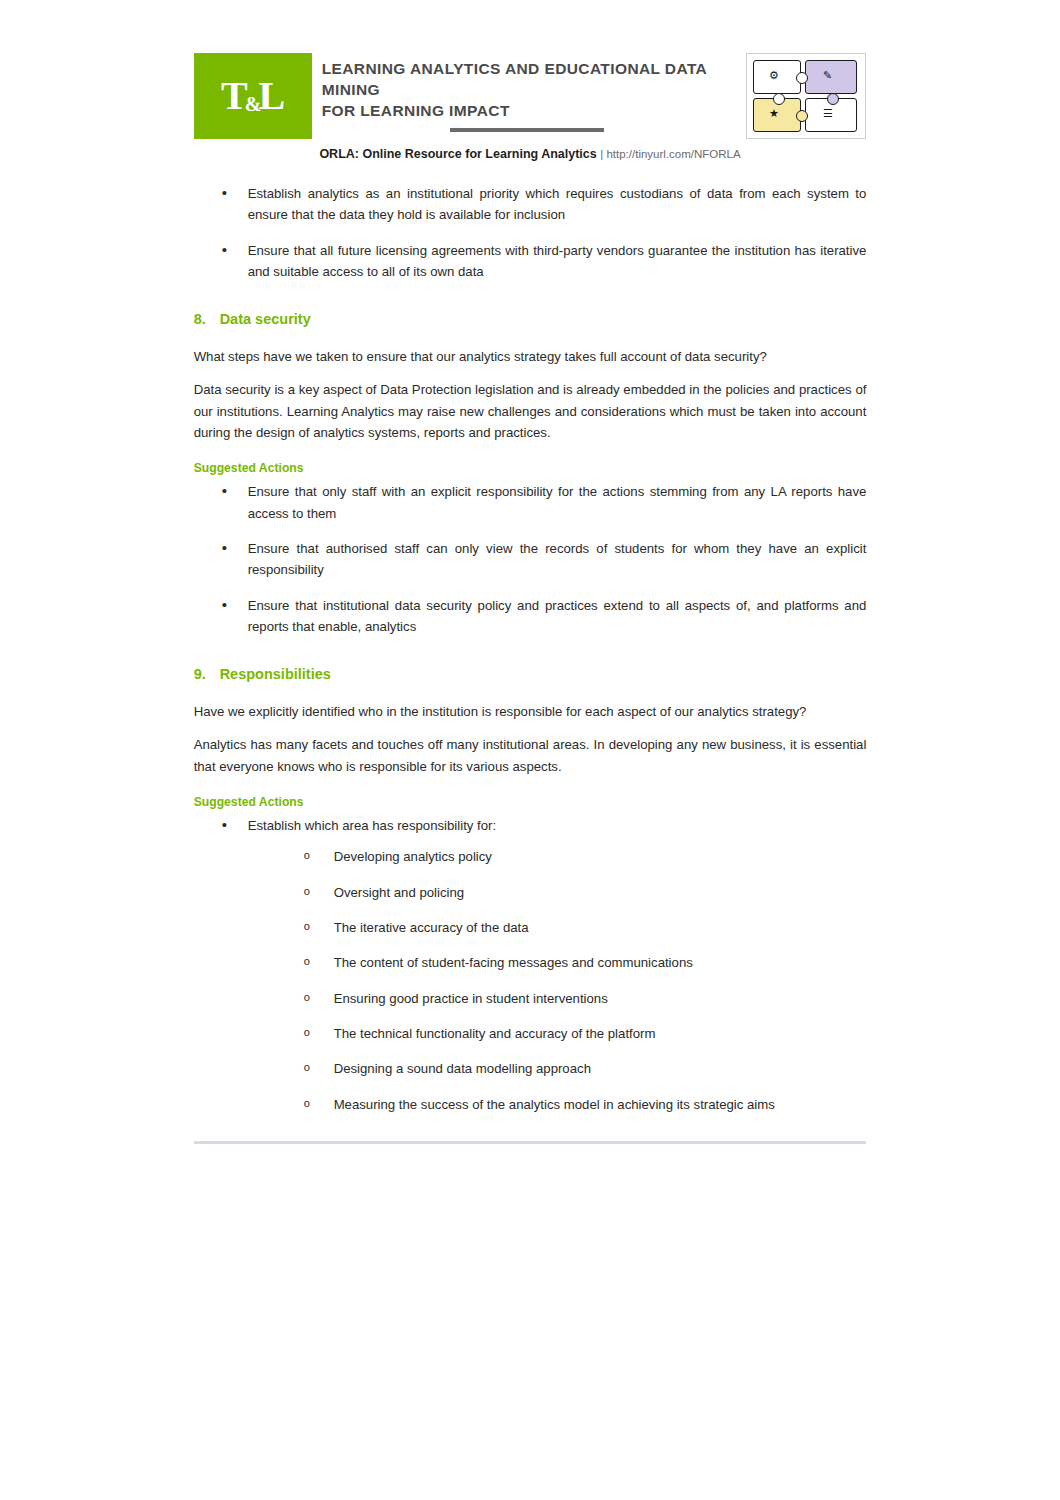T&L
Learning Analytics and Educational Data Mining
for Learning Impact
⚙
✎
★
☰
ORLA: Online Resource for Learning Analytics | http://tinyurl.com/NFORLA
Establish analytics as an institutional priority which requires custodians of data from each system to ensure that the data they hold is available for inclusion
Ensure that all future licensing agreements with third-party vendors guarantee the institution has iterative and suitable access to all of its own data
8. Data security
What steps have we taken to ensure that our analytics strategy takes full account of data security?
Data security is a key aspect of Data Protection legislation and is already embedded in the policies and practices of our institutions. Learning Analytics may raise new challenges and considerations which must be taken into account during the design of analytics systems, reports and practices.
Suggested Actions
Ensure that only staff with an explicit responsibility for the actions stemming from any LA reports have access to them
Ensure that authorised staff can only view the records of students for whom they have an explicit responsibility
Ensure that institutional data security policy and practices extend to all aspects of, and platforms and reports that enable, analytics
9. Responsibilities
Have we explicitly identified who in the institution is responsible for each aspect of our analytics strategy?
Analytics has many facets and touches off many institutional areas. In developing any new business, it is essential that everyone knows who is responsible for its various aspects.
Suggested Actions
Establish which area has responsibility for:
Developing analytics policy
Oversight and policing
The iterative accuracy of the data
The content of student-facing messages and communications
Ensuring good practice in student interventions
The technical functionality and accuracy of the platform
Designing a sound data modelling approach
Measuring the success of the analytics model in achieving its strategic aims